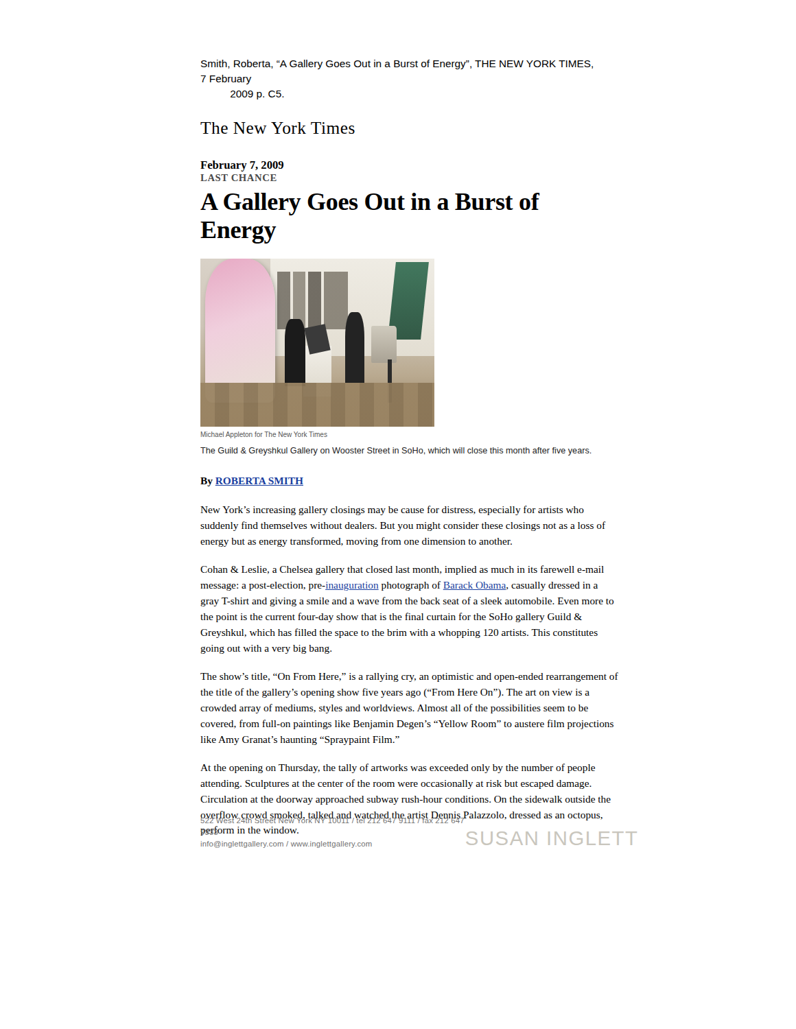Smith, Roberta, “A Gallery Goes Out in a Burst of Energy”, THE NEW YORK TIMES, 7 February 2009 p. C5.
The New York Times
February 7, 2009
LAST CHANCE
A Gallery Goes Out in a Burst of Energy
Michael Appleton for The New York Times
The Guild & Greyshkul Gallery on Wooster Street in SoHo, which will close this month after five years.
By ROBERTA SMITH
New York’s increasing gallery closings may be cause for distress, especially for artists who suddenly find themselves without dealers. But you might consider these closings not as a loss of energy but as energy transformed, moving from one dimension to another.
Cohan & Leslie, a Chelsea gallery that closed last month, implied as much in its farewell e-mail message: a post-election, pre-inauguration photograph of Barack Obama, casually dressed in a gray T-shirt and giving a smile and a wave from the back seat of a sleek automobile. Even more to the point is the current four-day show that is the final curtain for the SoHo gallery Guild & Greyshkul, which has filled the space to the brim with a whopping 120 artists. This constitutes going out with a very big bang.
The show’s title, “On From Here,” is a rallying cry, an optimistic and open-ended rearrangement of the title of the gallery’s opening show five years ago (“From Here On”). The art on view is a crowded array of mediums, styles and worldviews. Almost all of the possibilities seem to be covered, from full-on paintings like Benjamin Degen’s “Yellow Room” to austere film projections like Amy Granat’s haunting “Spraypaint Film.”
At the opening on Thursday, the tally of artworks was exceeded only by the number of people attending. Sculptures at the center of the room were occasionally at risk but escaped damage. Circulation at the doorway approached subway rush-hour conditions. On the sidewalk outside the overflow crowd smoked, talked and watched the artist Dennis Palazzolo, dressed as an octopus, perform in the window.
522 West 24th Street New York NY 10011 / tel 212 647 9111 / fax 212 647 9333
info@inglettgallery.com / www.inglettgallery.com
SUSAN INGLETT